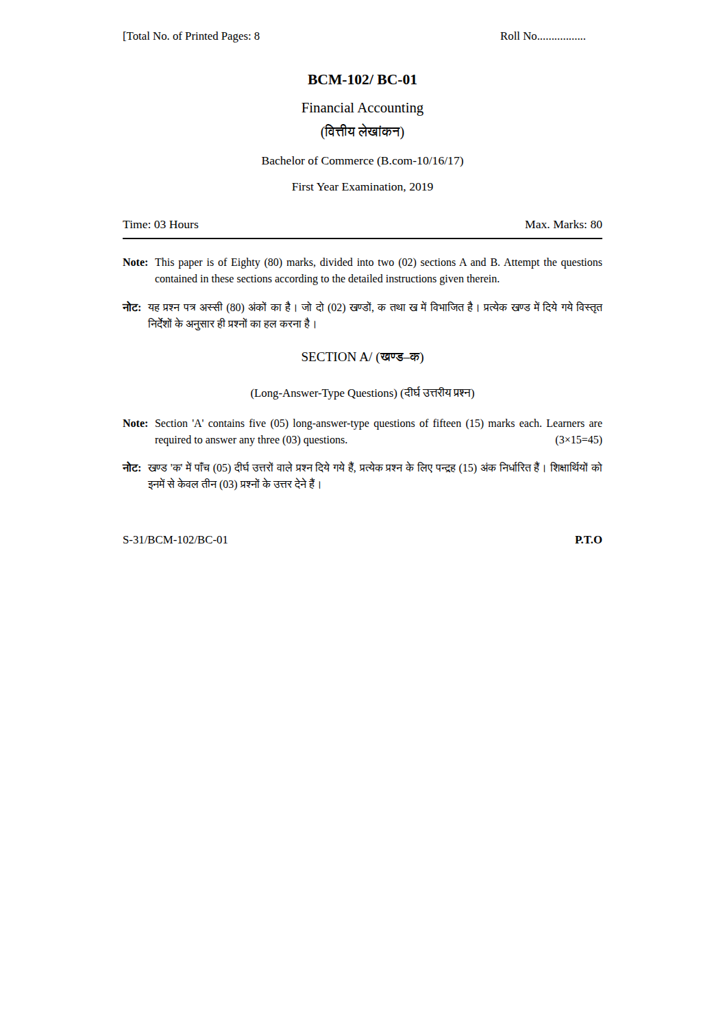[Total No. of Printed Pages: 8 Roll No.................
BCM-102/ BC-01
Financial Accounting
(वित्तीय लेखांकन)
Bachelor of Commerce (B.com-10/16/17)
First Year Examination, 2019
Time: 03 Hours Max. Marks: 80
Note: This paper is of Eighty (80) marks, divided into two (02) sections A and B. Attempt the questions contained in these sections according to the detailed instructions given therein.
नोट: यह प्रश्न पत्र अस्सी (80) अंकों का है। जो दो (02) खण्डों, क तथा ख में विभाजित है। प्रत्येक खण्ड में दिये गये विस्तृत निर्देशों के अनुसार ही प्रश्नों का हल करना है।
SECTION A/ (खण्ड–क)
(Long-Answer-Type Questions) (दीर्घ उत्तरीय प्रश्न)
Note: Section 'A' contains five (05) long-answer-type questions of fifteen (15) marks each. Learners are required to answer any three (03) questions. (3×15=45)
नोट: खण्ड 'क' में पाँच (05) दीर्घ उत्तरों वाले प्रश्न दिये गये हैं, प्रत्येक प्रश्न के लिए पन्द्रह (15) अंक निर्धारित हैं। शिक्षार्थियों को इनमें से केवल तीन (03) प्रश्नों के उत्तर देने हैं।
S-31/BCM-102/BC-01 P.T.O